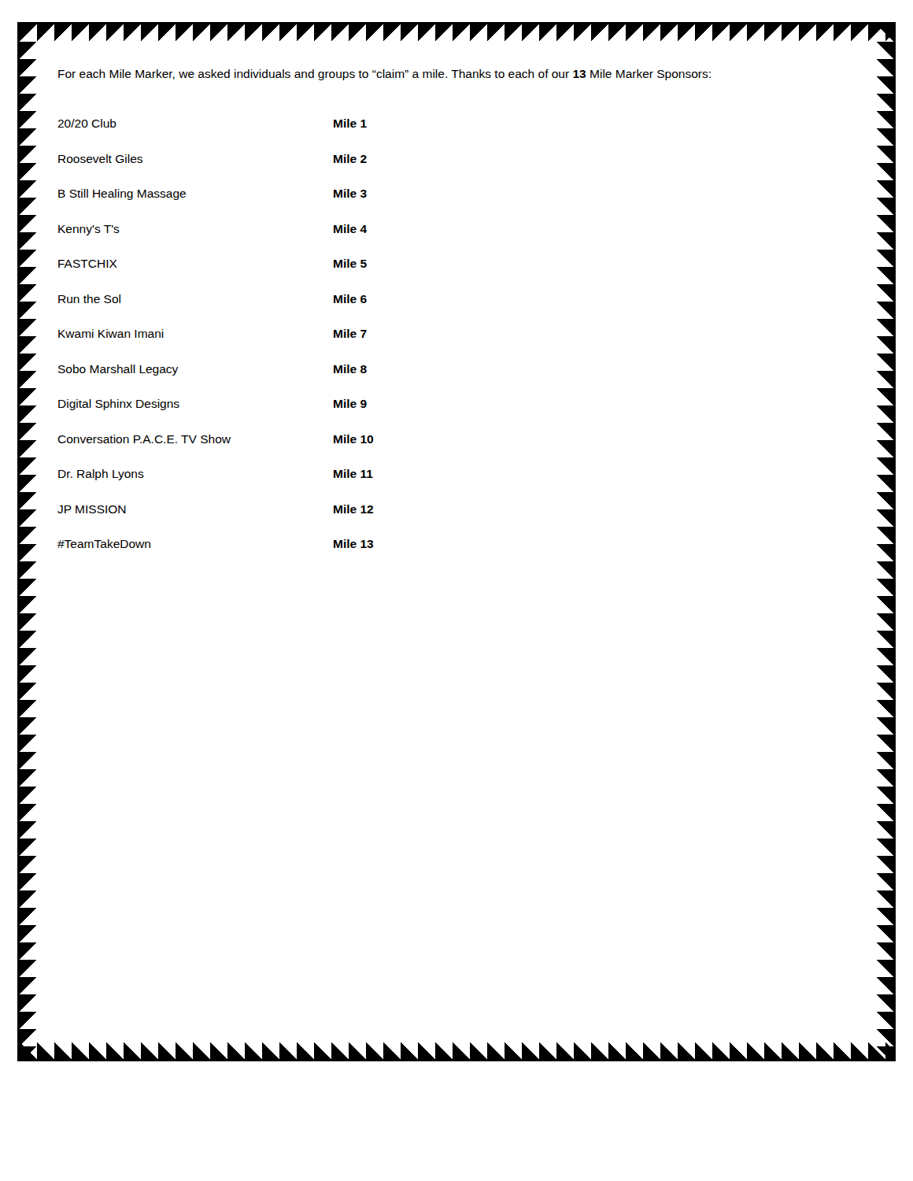For each Mile Marker, we asked individuals and groups to “claim” a mile. Thanks to each of our 13 Mile Marker Sponsors:
| 20/20 Club | Mile 1 |
| Roosevelt Giles | Mile 2 |
| B Still Healing Massage | Mile 3 |
| Kenny's T's | Mile 4 |
| FASTCHIX | Mile 5 |
| Run the Sol | Mile 6 |
| Kwami Kiwan Imani | Mile 7 |
| Sobo Marshall Legacy | Mile 8 |
| Digital Sphinx Designs | Mile 9 |
| Conversation P.A.C.E. TV Show | Mile 10 |
| Dr. Ralph Lyons | Mile 11 |
| JP MISSION | Mile 12 |
| #TeamTakeDown | Mile 13 |